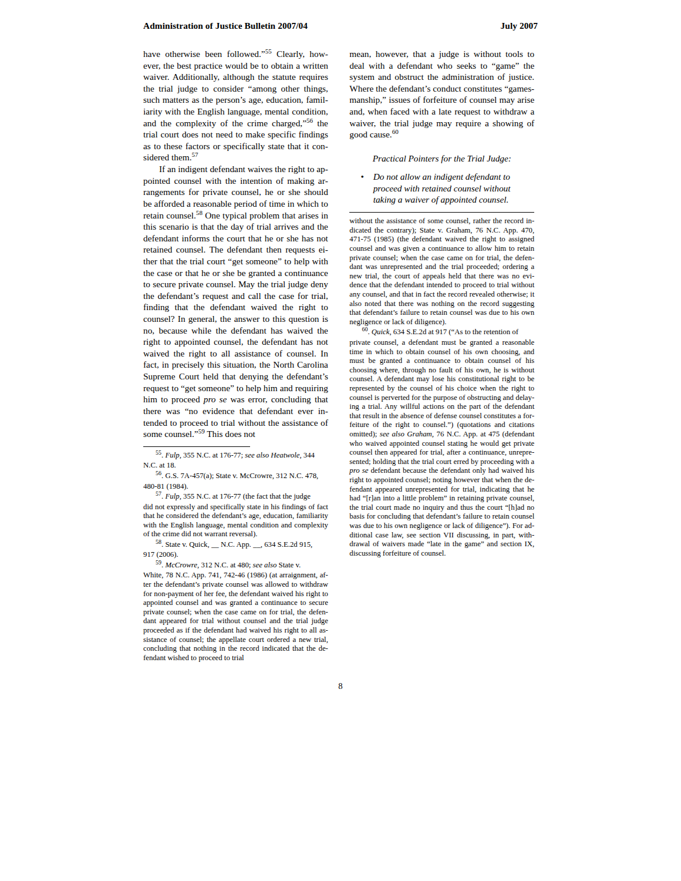Administration of Justice Bulletin 2007/04
July 2007
have otherwise been followed.”55 Clearly, however, the best practice would be to obtain a written waiver. Additionally, although the statute requires the trial judge to consider “among other things, such matters as the person’s age, education, familiarity with the English language, mental condition, and the complexity of the crime charged,”56 the trial court does not need to make specific findings as to these factors or specifically state that it considered them.57
If an indigent defendant waives the right to appointed counsel with the intention of making arrangements for private counsel, he or she should be afforded a reasonable period of time in which to retain counsel.58 One typical problem that arises in this scenario is that the day of trial arrives and the defendant informs the court that he or she has not retained counsel. The defendant then requests either that the trial court “get someone” to help with the case or that he or she be granted a continuance to secure private counsel. May the trial judge deny the defendant’s request and call the case for trial, finding that the defendant waived the right to counsel? In general, the answer to this question is no, because while the defendant has waived the right to appointed counsel, the defendant has not waived the right to all assistance of counsel. In fact, in precisely this situation, the North Carolina Supreme Court held that denying the defendant’s request to “get someone” to help him and requiring him to proceed pro se was error, concluding that there was “no evidence that defendant ever intended to proceed to trial without the assistance of some counsel.”59 This does not
55. Fulp, 355 N.C. at 176-77; see also Heatwole, 344
N.C. at 18.
56. G.S. 7A-457(a); State v. McCrowre, 312 N.C. 478,
480-81 (1984).
57. Fulp, 355 N.C. at 176-77 (the fact that the judge
did not expressly and specifically state in his findings of fact that he considered the defendant’s age, education, familiarity with the English language, mental condition and complexity of the crime did not warrant reversal).
58. State v. Quick, __ N.C. App. __, 634 S.E.2d 915,
917 (2006).
59. McCrowre, 312 N.C. at 480; see also State v.
White, 78 N.C. App. 741, 742-46 (1986) (at arraignment, after the defendant’s private counsel was allowed to withdraw for non-payment of her fee, the defendant waived his right to appointed counsel and was granted a continuance to secure private counsel; when the case came on for trial, the defendant appeared for trial without counsel and the trial judge proceeded as if the defendant had waived his right to all assistance of counsel; the appellate court ordered a new trial, concluding that nothing in the record indicated that the defendant wished to proceed to trial
mean, however, that a judge is without tools to deal with a defendant who seeks to “game” the system and obstruct the administration of justice. Where the defendant’s conduct constitutes “gamesmanship,” issues of forfeiture of counsel may arise and, when faced with a late request to withdraw a waiver, the trial judge may require a showing of good cause.60
Practical Pointers for the Trial Judge:
Do not allow an indigent defendant to proceed with retained counsel without taking a waiver of appointed counsel.
without the assistance of some counsel, rather the record indicated the contrary); State v. Graham, 76 N.C. App. 470, 471-75 (1985) (the defendant waived the right to assigned counsel and was given a continuance to allow him to retain private counsel; when the case came on for trial, the defendant was unrepresented and the trial proceeded; ordering a new trial, the court of appeals held that there was no evidence that the defendant intended to proceed to trial without any counsel, and that in fact the record revealed otherwise; it also noted that there was nothing on the record suggesting that defendant’s failure to retain counsel was due to his own negligence or lack of diligence).
60. Quick, 634 S.E.2d at 917 (“As to the retention of
private counsel, a defendant must be granted a reasonable time in which to obtain counsel of his own choosing, and must be granted a continuance to obtain counsel of his choosing where, through no fault of his own, he is without counsel. A defendant may lose his constitutional right to be represented by the counsel of his choice when the right to counsel is perverted for the purpose of obstructing and delaying a trial. Any willful actions on the part of the defendant that result in the absence of defense counsel constitutes a forfeiture of the right to counsel.”) (quotations and citations omitted); see also Graham, 76 N.C. App. at 475 (defendant who waived appointed counsel stating he would get private counsel then appeared for trial, after a continuance, unrepresented; holding that the trial court erred by proceeding with a pro se defendant because the defendant only had waived his right to appointed counsel; noting however that when the defendant appeared unrepresented for trial, indicating that he had “[r]an into a little problem” in retaining private counsel, the trial court made no inquiry and thus the court “[h]ad no basis for concluding that defendant’s failure to retain counsel was due to his own negligence or lack of diligence”). For additional case law, see section VII discussing, in part, withdrawal of waivers made “late in the game” and section IX, discussing forfeiture of counsel.
8